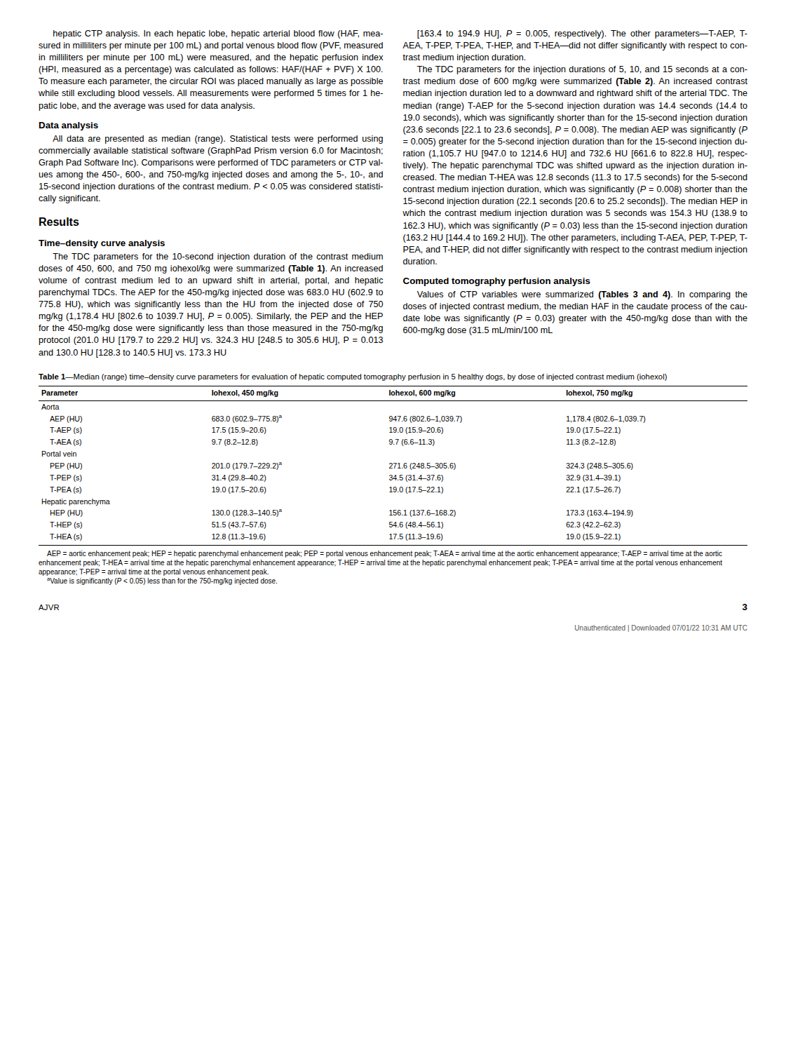hepatic CTP analysis. In each hepatic lobe, hepatic arterial blood flow (HAF, measured in milliliters per minute per 100 mL) and portal venous blood flow (PVF, measured in milliliters per minute per 100 mL) were measured, and the hepatic perfusion index (HPI, measured as a percentage) was calculated as follows: HAF/(HAF + PVF) X 100. To measure each parameter, the circular ROI was placed manually as large as possible while still excluding blood vessels. All measurements were performed 5 times for 1 hepatic lobe, and the average was used for data analysis.
Data analysis
All data are presented as median (range). Statistical tests were performed using commercially available statistical software (GraphPad Prism version 6.0 for Macintosh; Graph Pad Software Inc). Comparisons were performed of TDC parameters or CTP values among the 450-, 600-, and 750-mg/kg injected doses and among the 5-, 10-, and 15-second injection durations of the contrast medium. P < 0.05 was considered statistically significant.
Results
Time–density curve analysis
The TDC parameters for the 10-second injection duration of the contrast medium doses of 450, 600, and 750 mg iohexol/kg were summarized (Table 1). An increased volume of contrast medium led to an upward shift in arterial, portal, and hepatic parenchymal TDCs. The AEP for the 450-mg/kg injected dose was 683.0 HU (602.9 to 775.8 HU), which was significantly less than the HU from the injected dose of 750 mg/kg (1,178.4 HU [802.6 to 1039.7 HU], P = 0.005). Similarly, the PEP and the HEP for the 450-mg/kg dose were significantly less than those measured in the 750-mg/kg protocol (201.0 HU [179.7 to 229.2 HU] vs. 324.3 HU [248.5 to 305.6 HU], P = 0.013 and 130.0 HU [128.3 to 140.5 HU] vs. 173.3 HU
[163.4 to 194.9 HU], P = 0.005, respectively). The other parameters—T-AEP, T-AEA, T-PEP, T-PEA, T-HEP, and T-HEA—did not differ significantly with respect to contrast medium injection duration.
The TDC parameters for the injection durations of 5, 10, and 15 seconds at a contrast medium dose of 600 mg/kg were summarized (Table 2). An increased contrast median injection duration led to a downward and rightward shift of the arterial TDC. The median (range) T-AEP for the 5-second injection duration was 14.4 seconds (14.4 to 19.0 seconds), which was significantly shorter than for the 15-second injection duration (23.6 seconds [22.1 to 23.6 seconds], P = 0.008). The median AEP was significantly (P = 0.005) greater for the 5-second injection duration than for the 15-second injection duration (1,105.7 HU [947.0 to 1214.6 HU] and 732.6 HU [661.6 to 822.8 HU], respectively). The hepatic parenchymal TDC was shifted upward as the injection duration increased. The median T-HEA was 12.8 seconds (11.3 to 17.5 seconds) for the 5-second contrast medium injection duration, which was significantly (P = 0.008) shorter than the 15-second injection duration (22.1 seconds [20.6 to 25.2 seconds]). The median HEP in which the contrast medium injection duration was 5 seconds was 154.3 HU (138.9 to 162.3 HU), which was significantly (P = 0.03) less than the 15-second injection duration (163.2 HU [144.4 to 169.2 HU]). The other parameters, including T-AEA, PEP, T-PEP, T-PEA, and T-HEP, did not differ significantly with respect to the contrast medium injection duration.
Computed tomography perfusion analysis
Values of CTP variables were summarized (Tables 3 and 4). In comparing the doses of injected contrast medium, the median HAF in the caudate process of the caudate lobe was significantly (P = 0.03) greater with the 450-mg/kg dose than with the 600-mg/kg dose (31.5 mL/min/100 mL
Table 1—Median (range) time–density curve parameters for evaluation of hepatic computed tomography perfusion in 5 healthy dogs, by dose of injected contrast medium (iohexol)
| Parameter | Iohexol, 450 mg/kg | Iohexol, 600 mg/kg | Iohexol, 750 mg/kg |
| --- | --- | --- | --- |
| Aorta | | | |
| AEP (HU) | 683.0 (602.9–775.8) a | 947.6 (802.6–1,039.7) | 1,178.4 (802.6–1,039.7) |
| T-AEP (s) | 17.5 (15.9–20.6) | 19.0 (15.9–20.6) | 19.0 (17.5–22.1) |
| T-AEA (s) | 9.7 (8.2–12.8) | 9.7 (6.6–11.3) | 11.3 (8.2–12.8) |
| Portal vein | | | |
| PEP (HU) | 201.0 (179.7–229.2) a | 271.6 (248.5–305.6) | 324.3 (248.5–305.6) |
| T-PEP (s) | 31.4 (29.8–40.2) | 34.5 (31.4–37.6) | 32.9 (31.4–39.1) |
| T-PEA (s) | 19.0 (17.5–20.6) | 19.0 (17.5–22.1) | 22.1 (17.5–26.7) |
| Hepatic parenchyma | | | |
| HEP (HU) | 130.0 (128.3–140.5) a | 156.1 (137.6–168.2) | 173.3 (163.4–194.9) |
| T-HEP (s) | 51.5 (43.7–57.6) | 54.6 (48.4–56.1) | 62.3 (42.2–62.3) |
| T-HEA (s) | 12.8 (11.3–19.6) | 17.5 (11.3–19.6) | 19.0 (15.9–22.1) |
AEP = aortic enhancement peak; HEP = hepatic parenchymal enhancement peak; PEP = portal venous enhancement peak; T-AEA = arrival time at the aortic enhancement appearance; T-AEP = arrival time at the aortic enhancement peak; T-HEA = arrival time at the hepatic parenchymal enhancement appearance; T-HEP = arrival time at the hepatic parenchymal enhancement peak; T-PEA = arrival time at the portal venous enhancement appearance; T-PEP = arrival time at the portal venous enhancement peak.
aValue is significantly (P < 0.05) less than for the 750-mg/kg injected dose.
AJVR
3
Unauthenticated | Downloaded 07/01/22 10:31 AM UTC